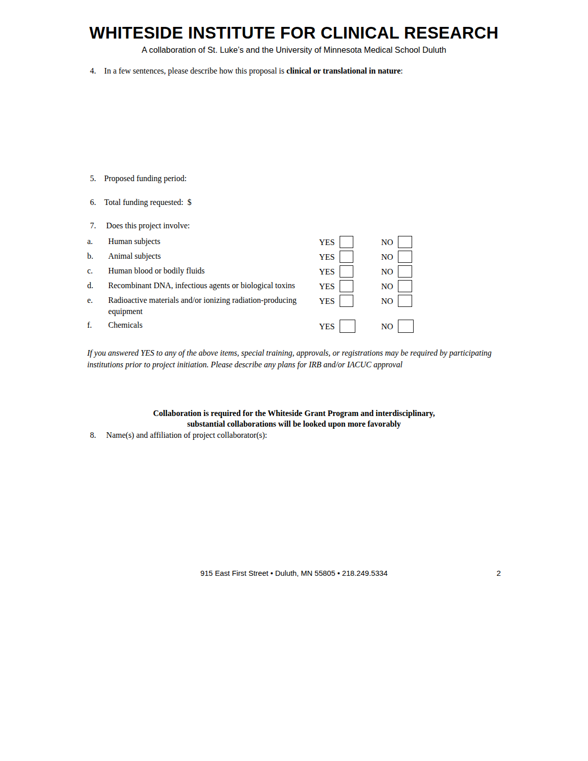WHITESIDE INSTITUTE FOR CLINICAL RESEARCH
A collaboration of St. Luke’s and the University of Minnesota Medical School Duluth
4. In a few sentences, please describe how this proposal is clinical or translational in nature:
5. Proposed funding period:
6. Total funding requested: $
7. Does this project involve:
| a. | Human subjects | YES | NO |
| b. | Animal subjects | YES | NO |
| c. | Human blood or bodily fluids | YES | NO |
| d. | Recombinant DNA, infectious agents or biological toxins | YES | NO |
| e. | Radioactive materials and/or ionizing radiation-producing equipment | YES | NO |
| f. | Chemicals | YES | NO |
If you answered YES to any of the above items, special training, approvals, or registrations may be required by participating institutions prior to project initiation. Please describe any plans for IRB and/or IACUC approval
Collaboration is required for the Whiteside Grant Program and interdisciplinary, substantial collaborations will be looked upon more favorably
8. Name(s) and affiliation of project collaborator(s):
915 East First Street • Duluth, MN 55805 • 218.249.5334
2